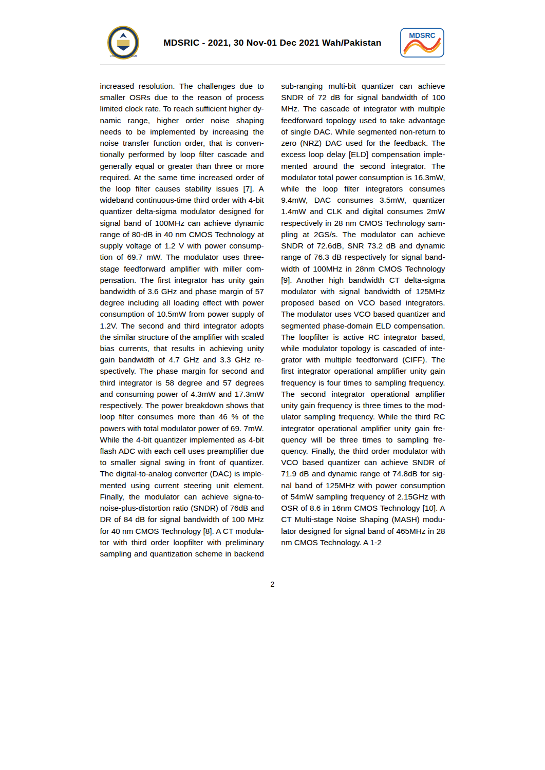UNIVERSITY OF WAH
MDSRIC - 2021, 30 Nov-01 Dec 2021 Wah/Pakistan
MDSRC
increased resolution. The challenges due to smaller OSRs due to the reason of process limited clock rate. To reach sufficient higher dynamic range, higher order noise shaping needs to be implemented by increasing the noise transfer function order, that is conventionally performed by loop filter cascade and generally equal or greater than three or more required. At the same time increased order of the loop filter causes stability issues [7]. A wideband continuous-time third order with 4-bit quantizer delta-sigma modulator designed for signal band of 100MHz can achieve dynamic range of 80-dB in 40 nm CMOS Technology at supply voltage of 1.2 V with power consumption of 69.7 mW. The modulator uses three-stage feedforward amplifier with miller compensation. The first integrator has unity gain bandwidth of 3.6 GHz and phase margin of 57 degree including all loading effect with power consumption of 10.5mW from power supply of 1.2V. The second and third integrator adopts the similar structure of the amplifier with scaled bias currents, that results in achieving unity gain bandwidth of 4.7 GHz and 3.3 GHz respectively. The phase margin for second and third integrator is 58 degree and 57 degrees and consuming power of 4.3mW and 17.3mW respectively. The power breakdown shows that loop filter consumes more than 46 % of the powers with total modulator power of 69. 7mW. While the 4-bit quantizer implemented as 4-bit flash ADC with each cell uses preamplifier due to smaller signal swing in front of quantizer. The digital-to-analog converter (DAC) is implemented using current steering unit element. Finally, the modulator can achieve signa-to-noise-plus-distortion ratio (SNDR) of 76dB and DR of 84 dB for signal bandwidth of 100 MHz for 40 nm CMOS Technology [8]. A CT modulator with third order loopfilter with preliminary sampling and quantization scheme in backend sub-ranging multi-bit quantizer can achieve SNDR of 72 dB for signal bandwidth of 100 MHz. The cascade of integrator with multiple feedforward topology used to take advantage of single DAC. While segmented non-return to zero (NRZ) DAC used for the feedback. The excess loop delay [ELD] compensation implemented around the second integrator. The modulator total power consumption is 16.3mW, while the loop filter integrators consumes 9.4mW, DAC consumes 3.5mW, quantizer 1.4mW and CLK and digital consumes 2mW respectively in 28 nm CMOS Technology sampling at 2GS/s. The modulator can achieve SNDR of 72.6dB, SNR 73.2 dB and dynamic range of 76.3 dB respectively for signal bandwidth of 100MHz in 28nm CMOS Technology [9]. Another high bandwidth CT delta-sigma modulator with signal bandwidth of 125MHz proposed based on VCO based integrators. The modulator uses VCO based quantizer and segmented phase-domain ELD compensation. The loopfilter is active RC integrator based, while modulator topology is cascaded of integrator with multiple feedforward (CIFF). The first integrator operational amplifier unity gain frequency is four times to sampling frequency. The second integrator operational amplifier unity gain frequency is three times to the modulator sampling frequency. While the third RC integrator operational amplifier unity gain frequency will be three times to sampling frequency. Finally, the third order modulator with VCO based quantizer can achieve SNDR of 71.9 dB and dynamic range of 74.8dB for signal band of 125MHz with power consumption of 54mW sampling frequency of 2.15GHz with OSR of 8.6 in 16nm CMOS Technology [10]. A CT Multi-stage Noise Shaping (MASH) modulator designed for signal band of 465MHz in 28 nm CMOS Technology. A 1-2
2